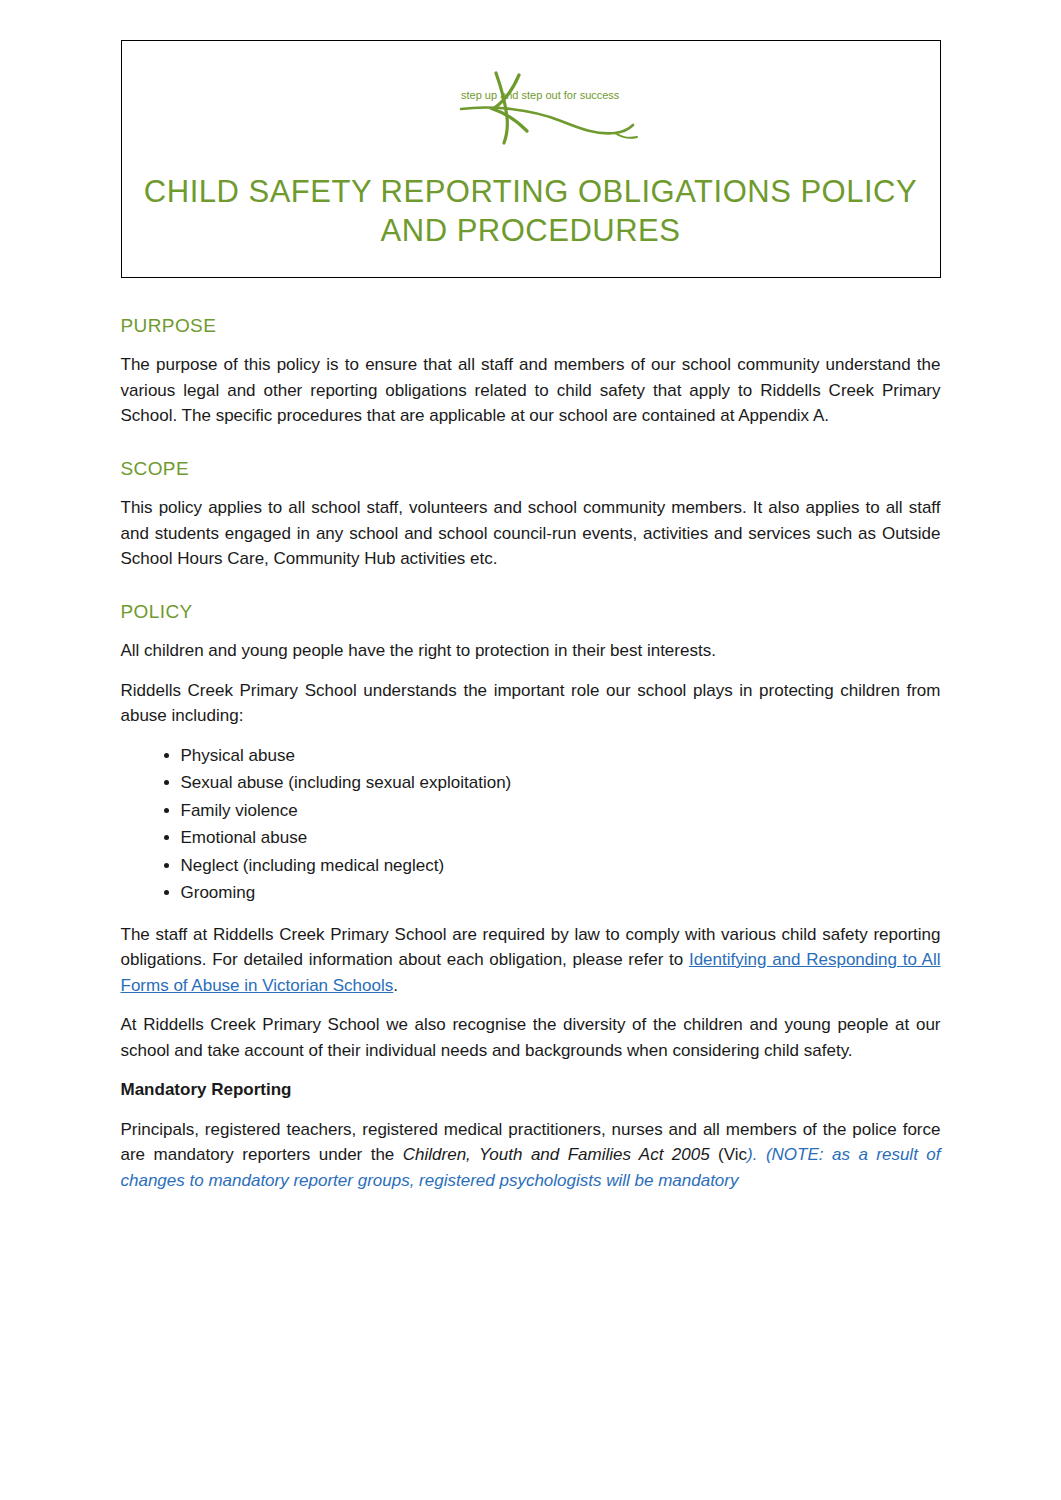step up and step out for success
CHILD SAFETY REPORTING OBLIGATIONS POLICY
AND PROCEDURES
PURPOSE
The purpose of this policy is to ensure that all staff and members of our school community understand the various legal and other reporting obligations related to child safety that apply to Riddells Creek Primary School. The specific procedures that are applicable at our school are contained at Appendix A.
SCOPE
This policy applies to all school staff, volunteers and school community members. It also applies to all staff and students engaged in any school and school council-run events, activities and services such as Outside School Hours Care, Community Hub activities etc.
POLICY
All children and young people have the right to protection in their best interests.
Riddells Creek Primary School understands the important role our school plays in protecting children from abuse including:
Physical abuse
Sexual abuse (including sexual exploitation)
Family violence
Emotional abuse
Neglect (including medical neglect)
Grooming
The staff at Riddells Creek Primary School are required by law to comply with various child safety reporting obligations. For detailed information about each obligation, please refer to Identifying and Responding to All Forms of Abuse in Victorian Schools.
At Riddells Creek Primary School we also recognise the diversity of the children and young people at our school and take account of their individual needs and backgrounds when considering child safety.
Mandatory Reporting
Principals, registered teachers, registered medical practitioners, nurses and all members of the police force are mandatory reporters under the Children, Youth and Families Act 2005 (Vic). (NOTE: as a result of changes to mandatory reporter groups, registered psychologists will be mandatory